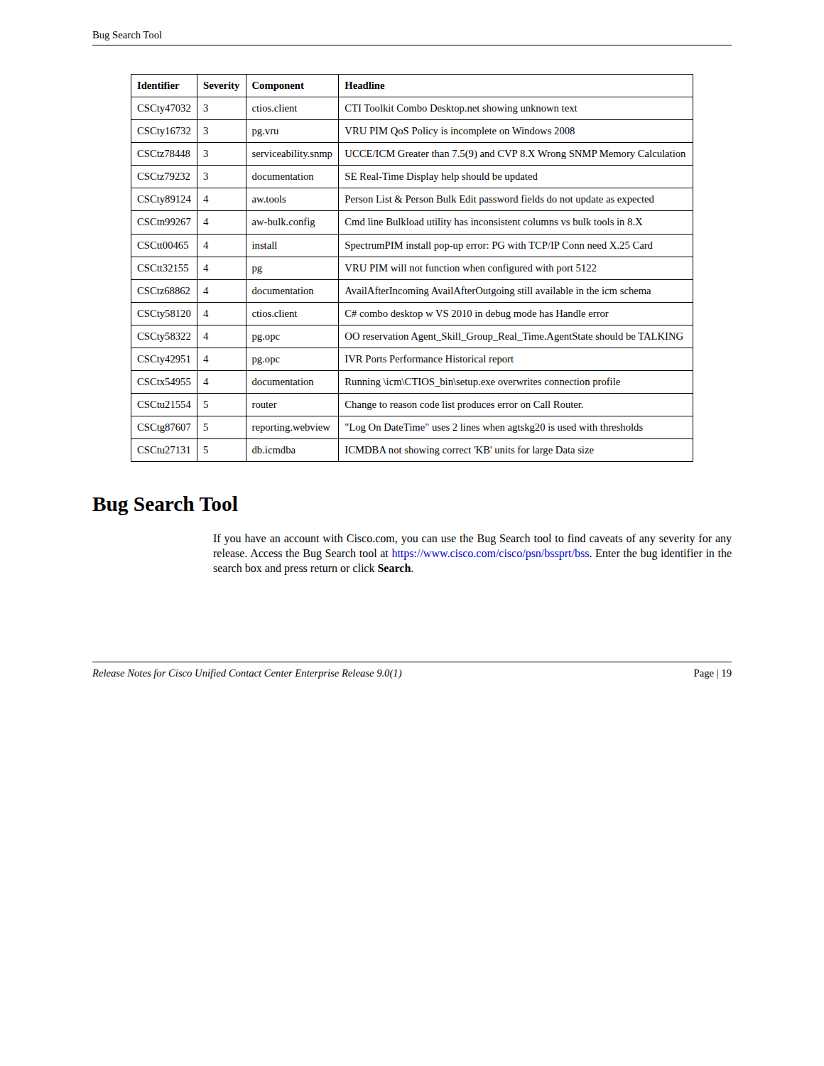Bug Search Tool
| Identifier | Severity | Component | Headline |
| --- | --- | --- | --- |
| CSCty47032 | 3 | ctios.client | CTI Toolkit Combo Desktop.net showing unknown text |
| CSCty16732 | 3 | pg.vru | VRU PIM QoS Policy is incomplete on Windows 2008 |
| CSCtz78448 | 3 | serviceability.snmp | UCCE/ICM Greater than 7.5(9) and CVP 8.X Wrong SNMP Memory Calculation |
| CSCtz79232 | 3 | documentation | SE Real-Time Display help should be updated |
| CSCty89124 | 4 | aw.tools | Person List & Person Bulk Edit password fields do not update as expected |
| CSCtn99267 | 4 | aw-bulk.config | Cmd line Bulkload utility has inconsistent columns vs bulk tools in 8.X |
| CSCtt00465 | 4 | install | SpectrumPIM install pop-up error: PG with TCP/IP Conn need X.25 Card |
| CSCtt32155 | 4 | pg | VRU PIM will not function when configured with port 5122 |
| CSCtz68862 | 4 | documentation | AvailAfterIncoming AvailAfterOutgoing still available in the icm schema |
| CSCty58120 | 4 | ctios.client | C# combo desktop w VS 2010 in debug mode has Handle error |
| CSCty58322 | 4 | pg.opc | OO reservation Agent_Skill_Group_Real_Time.AgentState should be TALKING |
| CSCty42951 | 4 | pg.opc | IVR Ports Performance Historical report |
| CSCtx54955 | 4 | documentation | Running \icm\CTIOS_bin\setup.exe overwrites connection profile |
| CSCtu21554 | 5 | router | Change to reason code list produces error on Call Router. |
| CSCtg87607 | 5 | reporting.webview | "Log On DateTime" uses 2 lines when agtskg20 is used with thresholds |
| CSCtu27131 | 5 | db.icmdba | ICMDBA not showing correct 'KB' units for large Data size |
Bug Search Tool
If you have an account with Cisco.com, you can use the Bug Search tool to find caveats of any severity for any release. Access the Bug Search tool at https://www.cisco.com/cisco/psn/bssprt/bss. Enter the bug identifier in the search box and press return or click Search.
Release Notes for Cisco Unified Contact Center Enterprise Release 9.0(1) Page | 19